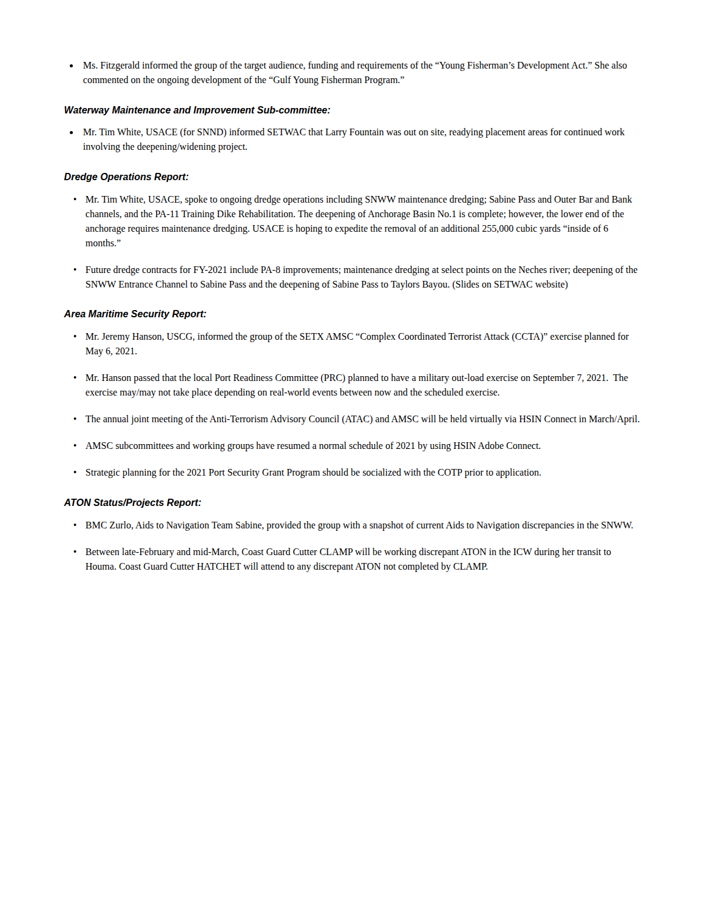Ms. Fitzgerald informed the group of the target audience, funding and requirements of the “Young Fisherman’s Development Act.” She also commented on the ongoing development of the “Gulf Young Fisherman Program.”
Waterway Maintenance and Improvement Sub-committee:
Mr. Tim White, USACE (for SNND) informed SETWAC that Larry Fountain was out on site, readying placement areas for continued work involving the deepening/widening project.
Dredge Operations Report:
Mr. Tim White, USACE, spoke to ongoing dredge operations including SNWW maintenance dredging; Sabine Pass and Outer Bar and Bank channels, and the PA-11 Training Dike Rehabilitation. The deepening of Anchorage Basin No.1 is complete; however, the lower end of the anchorage requires maintenance dredging. USACE is hoping to expedite the removal of an additional 255,000 cubic yards “inside of 6 months.”
Future dredge contracts for FY-2021 include PA-8 improvements; maintenance dredging at select points on the Neches river; deepening of the SNWW Entrance Channel to Sabine Pass and the deepening of Sabine Pass to Taylors Bayou. (Slides on SETWAC website)
Area Maritime Security Report:
Mr. Jeremy Hanson, USCG, informed the group of the SETX AMSC “Complex Coordinated Terrorist Attack (CCTA)” exercise planned for May 6, 2021.
Mr. Hanson passed that the local Port Readiness Committee (PRC) planned to have a military out-load exercise on September 7, 2021. The exercise may/may not take place depending on real-world events between now and the scheduled exercise.
The annual joint meeting of the Anti-Terrorism Advisory Council (ATAC) and AMSC will be held virtually via HSIN Connect in March/April.
AMSC subcommittees and working groups have resumed a normal schedule of 2021 by using HSIN Adobe Connect.
Strategic planning for the 2021 Port Security Grant Program should be socialized with the COTP prior to application.
ATON Status/Projects Report:
BMC Zurlo, Aids to Navigation Team Sabine, provided the group with a snapshot of current Aids to Navigation discrepancies in the SNWW.
Between late-February and mid-March, Coast Guard Cutter CLAMP will be working discrepant ATON in the ICW during her transit to Houma. Coast Guard Cutter HATCHET will attend to any discrepant ATON not completed by CLAMP.